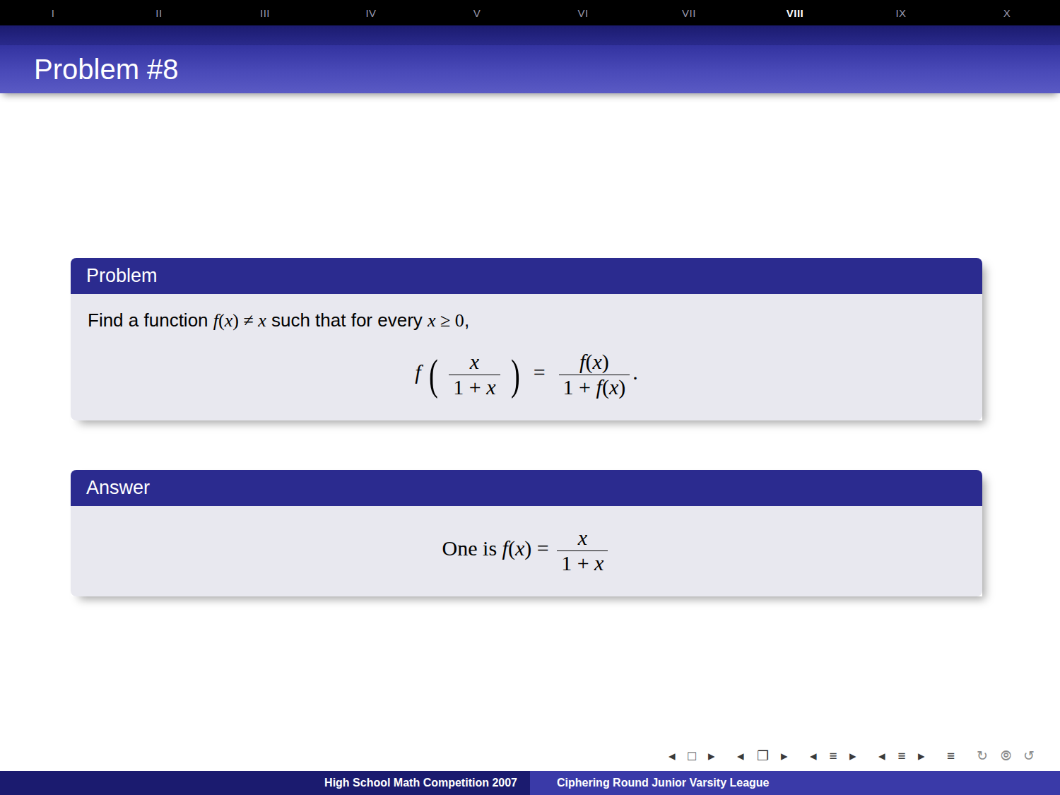I
II
III
IV
V
VI
VII
VIII
IX
X
Problem #8
Problem
Find a function f(x) ≠ x such that for every x ≥ 0,
f ( x 1 + x ) = f(x) 1 + f(x).
Answer
One is f(x) = x 1 + x
◂ □ ▸ ◂ ❐ ▸ ◂ ≡ ▸ ◂ ≡ ▸ ≡ ↻ ⦾ ↺
High School Math Competition 2007
Ciphering Round Junior Varsity League